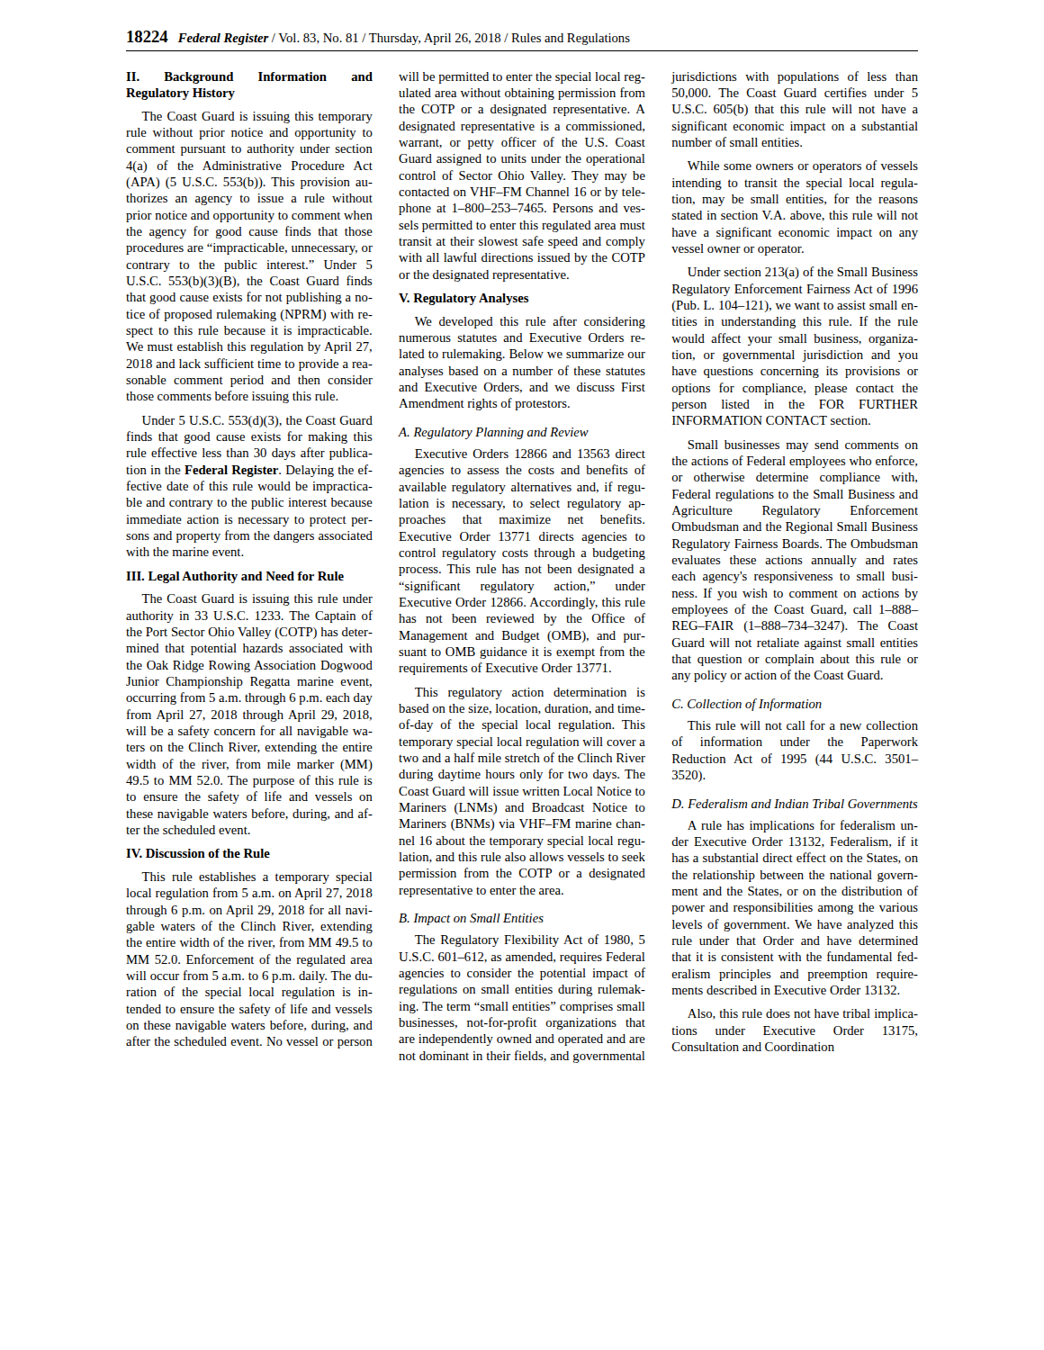18224 Federal Register / Vol. 83, No. 81 / Thursday, April 26, 2018 / Rules and Regulations
II. Background Information and Regulatory History
The Coast Guard is issuing this temporary rule without prior notice and opportunity to comment pursuant to authority under section 4(a) of the Administrative Procedure Act (APA) (5 U.S.C. 553(b)). This provision authorizes an agency to issue a rule without prior notice and opportunity to comment when the agency for good cause finds that those procedures are “impracticable, unnecessary, or contrary to the public interest.” Under 5 U.S.C. 553(b)(3)(B), the Coast Guard finds that good cause exists for not publishing a notice of proposed rulemaking (NPRM) with respect to this rule because it is impracticable. We must establish this regulation by April 27, 2018 and lack sufficient time to provide a reasonable comment period and then consider those comments before issuing this rule.
Under 5 U.S.C. 553(d)(3), the Coast Guard finds that good cause exists for making this rule effective less than 30 days after publication in the Federal Register. Delaying the effective date of this rule would be impracticable and contrary to the public interest because immediate action is necessary to protect persons and property from the dangers associated with the marine event.
III. Legal Authority and Need for Rule
The Coast Guard is issuing this rule under authority in 33 U.S.C. 1233. The Captain of the Port Sector Ohio Valley (COTP) has determined that potential hazards associated with the Oak Ridge Rowing Association Dogwood Junior Championship Regatta marine event, occurring from 5 a.m. through 6 p.m. each day from April 27, 2018 through April 29, 2018, will be a safety concern for all navigable waters on the Clinch River, extending the entire width of the river, from mile marker (MM) 49.5 to MM 52.0. The purpose of this rule is to ensure the safety of life and vessels on these navigable waters before, during, and after the scheduled event.
IV. Discussion of the Rule
This rule establishes a temporary special local regulation from 5 a.m. on April 27, 2018 through 6 p.m. on April 29, 2018 for all navigable waters of the Clinch River, extending the entire width of the river, from MM 49.5 to MM 52.0. Enforcement of the regulated area will occur from 5 a.m. to 6 p.m. daily. The duration of the special local regulation is intended to ensure the safety of life and vessels on these navigable waters before, during, and after the scheduled event. No vessel or person will be permitted to enter the special local regulated area without obtaining permission from the COTP or a designated representative. A designated representative is a commissioned, warrant, or petty officer of the U.S. Coast Guard assigned to units under the operational control of Sector Ohio Valley. They may be contacted on VHF–FM Channel 16 or by telephone at 1–800–253–7465. Persons and vessels permitted to enter this regulated area must transit at their slowest safe speed and comply with all lawful directions issued by the COTP or the designated representative.
V. Regulatory Analyses
We developed this rule after considering numerous statutes and Executive Orders related to rulemaking. Below we summarize our analyses based on a number of these statutes and Executive Orders, and we discuss First Amendment rights of protestors.
A. Regulatory Planning and Review
Executive Orders 12866 and 13563 direct agencies to assess the costs and benefits of available regulatory alternatives and, if regulation is necessary, to select regulatory approaches that maximize net benefits. Executive Order 13771 directs agencies to control regulatory costs through a budgeting process. This rule has not been designated a “significant regulatory action,” under Executive Order 12866. Accordingly, this rule has not been reviewed by the Office of Management and Budget (OMB), and pursuant to OMB guidance it is exempt from the requirements of Executive Order 13771.
This regulatory action determination is based on the size, location, duration, and time-of-day of the special local regulation. This temporary special local regulation will cover a two and a half mile stretch of the Clinch River during daytime hours only for two days. The Coast Guard will issue written Local Notice to Mariners (LNMs) and Broadcast Notice to Mariners (BNMs) via VHF–FM marine channel 16 about the temporary special local regulation, and this rule also allows vessels to seek permission from the COTP or a designated representative to enter the area.
B. Impact on Small Entities
The Regulatory Flexibility Act of 1980, 5 U.S.C. 601–612, as amended, requires Federal agencies to consider the potential impact of regulations on small entities during rulemaking. The term “small entities” comprises small businesses, not-for-profit organizations that are independently owned and operated and are not dominant in their fields, and governmental jurisdictions with populations of less than 50,000. The Coast Guard certifies under 5 U.S.C. 605(b) that this rule will not have a significant economic impact on a substantial number of small entities.
While some owners or operators of vessels intending to transit the special local regulation, may be small entities, for the reasons stated in section V.A. above, this rule will not have a significant economic impact on any vessel owner or operator.
Under section 213(a) of the Small Business Regulatory Enforcement Fairness Act of 1996 (Pub. L. 104–121), we want to assist small entities in understanding this rule. If the rule would affect your small business, organization, or governmental jurisdiction and you have questions concerning its provisions or options for compliance, please contact the person listed in the FOR FURTHER INFORMATION CONTACT section.
Small businesses may send comments on the actions of Federal employees who enforce, or otherwise determine compliance with, Federal regulations to the Small Business and Agriculture Regulatory Enforcement Ombudsman and the Regional Small Business Regulatory Fairness Boards. The Ombudsman evaluates these actions annually and rates each agency's responsiveness to small business. If you wish to comment on actions by employees of the Coast Guard, call 1–888–REG–FAIR (1–888–734–3247). The Coast Guard will not retaliate against small entities that question or complain about this rule or any policy or action of the Coast Guard.
C. Collection of Information
This rule will not call for a new collection of information under the Paperwork Reduction Act of 1995 (44 U.S.C. 3501–3520).
D. Federalism and Indian Tribal Governments
A rule has implications for federalism under Executive Order 13132, Federalism, if it has a substantial direct effect on the States, on the relationship between the national government and the States, or on the distribution of power and responsibilities among the various levels of government. We have analyzed this rule under that Order and have determined that it is consistent with the fundamental federalism principles and preemption requirements described in Executive Order 13132.
Also, this rule does not have tribal implications under Executive Order 13175, Consultation and Coordination